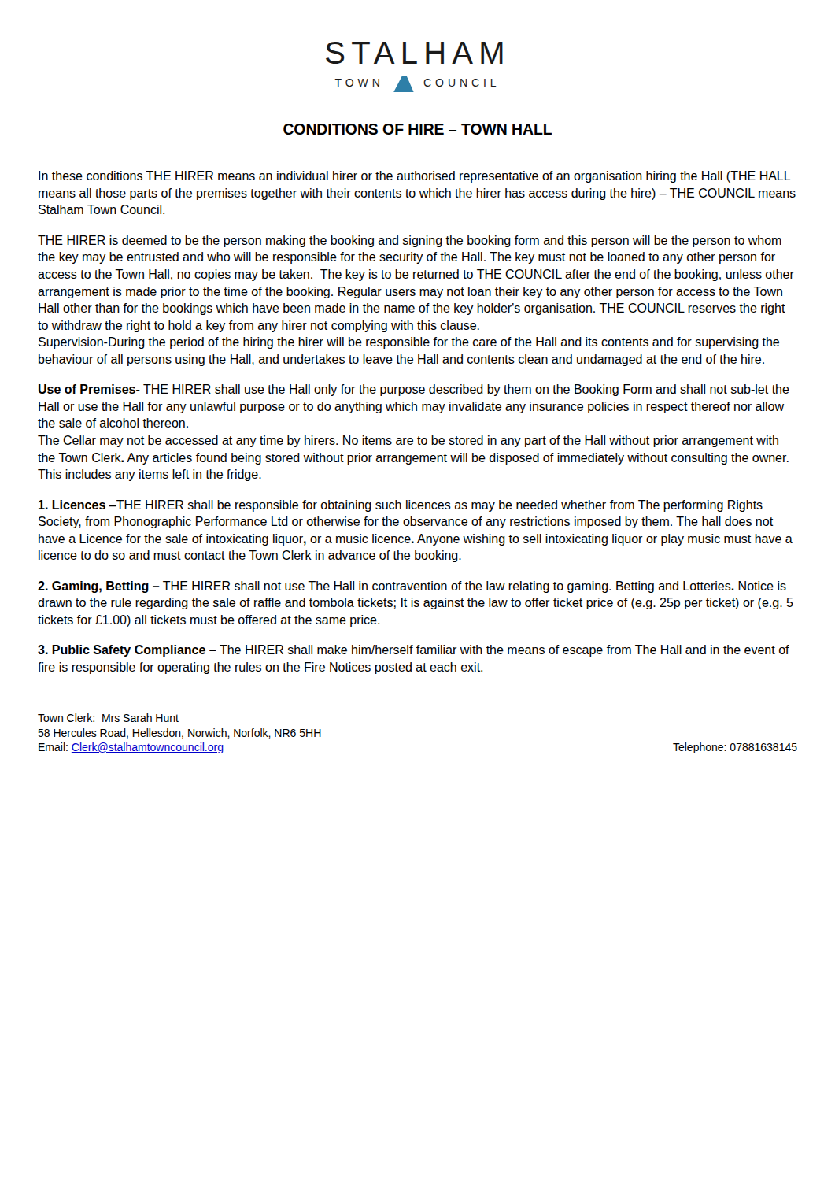STALHAM
TOWN COUNCIL
CONDITIONS OF HIRE – TOWN HALL
In these conditions THE HIRER means an individual hirer or the authorised representative of an organisation hiring the Hall (THE HALL means all those parts of the premises together with their contents to which the hirer has access during the hire) – THE COUNCIL means Stalham Town Council.
THE HIRER is deemed to be the person making the booking and signing the booking form and this person will be the person to whom the key may be entrusted and who will be responsible for the security of the Hall. The key must not be loaned to any other person for access to the Town Hall, no copies may be taken. The key is to be returned to THE COUNCIL after the end of the booking, unless other arrangement is made prior to the time of the booking. Regular users may not loan their key to any other person for access to the Town Hall other than for the bookings which have been made in the name of the key holder's organisation. THE COUNCIL reserves the right to withdraw the right to hold a key from any hirer not complying with this clause.
Supervision-During the period of the hiring the hirer will be responsible for the care of the Hall and its contents and for supervising the behaviour of all persons using the Hall, and undertakes to leave the Hall and contents clean and undamaged at the end of the hire.
Use of Premises- THE HIRER shall use the Hall only for the purpose described by them on the Booking Form and shall not sub-let the Hall or use the Hall for any unlawful purpose or to do anything which may invalidate any insurance policies in respect thereof nor allow the sale of alcohol thereon.
The Cellar may not be accessed at any time by hirers. No items are to be stored in any part of the Hall without prior arrangement with the Town Clerk. Any articles found being stored without prior arrangement will be disposed of immediately without consulting the owner. This includes any items left in the fridge.
1. Licences –THE HIRER shall be responsible for obtaining such licences as may be needed whether from The performing Rights Society, from Phonographic Performance Ltd or otherwise for the observance of any restrictions imposed by them. The hall does not have a Licence for the sale of intoxicating liquor, or a music licence. Anyone wishing to sell intoxicating liquor or play music must have a licence to do so and must contact the Town Clerk in advance of the booking.
2. Gaming, Betting – THE HIRER shall not use The Hall in contravention of the law relating to gaming. Betting and Lotteries. Notice is drawn to the rule regarding the sale of raffle and tombola tickets; It is against the law to offer ticket price of (e.g. 25p per ticket) or (e.g. 5 tickets for £1.00) all tickets must be offered at the same price.
3. Public Safety Compliance – The HIRER shall make him/herself familiar with the means of escape from The Hall and in the event of fire is responsible for operating the rules on the Fire Notices posted at each exit.
Town Clerk: Mrs Sarah Hunt
58 Hercules Road, Hellesdon, Norwich, Norfolk, NR6 5HH
Email: Clerk@stalhamtowncouncil.org Telephone: 07881638145